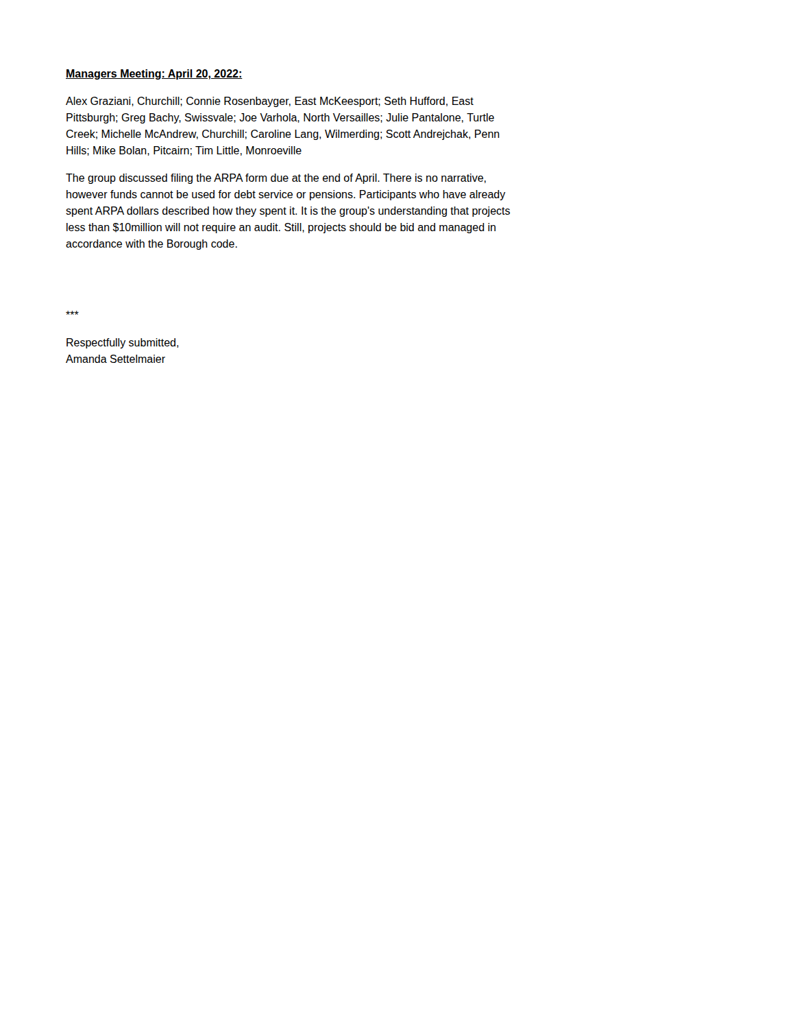Managers Meeting: April 20, 2022:
Alex Graziani, Churchill; Connie Rosenbayger, East McKeesport; Seth Hufford, East Pittsburgh; Greg Bachy, Swissvale; Joe Varhola, North Versailles; Julie Pantalone, Turtle Creek; Michelle McAndrew, Churchill; Caroline Lang, Wilmerding; Scott Andrejchak, Penn Hills; Mike Bolan, Pitcairn; Tim Little, Monroeville
The group discussed filing the ARPA form due at the end of April. There is no narrative, however funds cannot be used for debt service or pensions. Participants who have already spent ARPA dollars described how they spent it. It is the group's understanding that projects less than $10million will not require an audit. Still, projects should be bid and managed in accordance with the Borough code.
***
Respectfully submitted,
Amanda Settelmaier